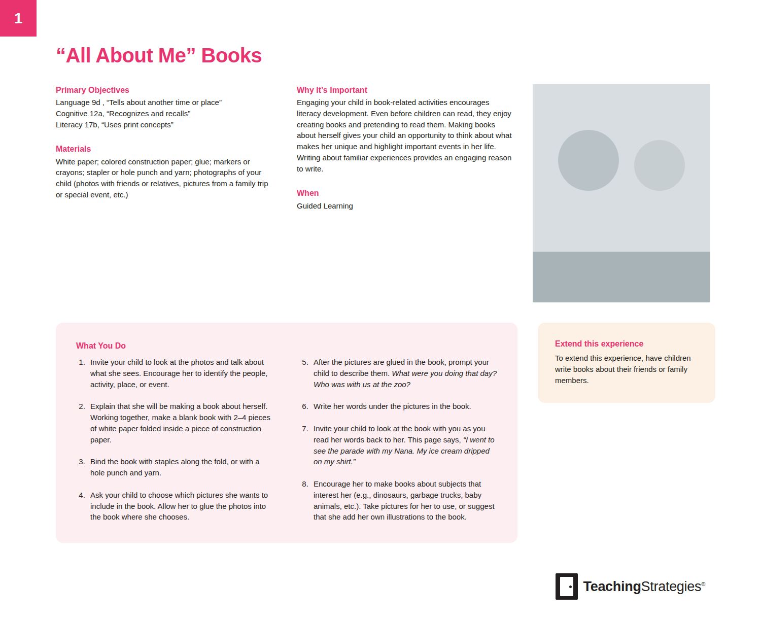1
“All About Me” Books
Primary Objectives
Language 9d , “Tells about another time or place”
Cognitive 12a, “Recognizes and recalls”
Literacy 17b, “Uses print concepts”
Materials
White paper; colored construction paper; glue; markers or crayons; stapler or hole punch and yarn; photographs of your child (photos with friends or relatives, pictures from a family trip or special event, etc.)
Why It’s Important
Engaging your child in book-related activities encourages literacy development. Even before children can read, they enjoy creating books and pretending to read them. Making books about herself gives your child an opportunity to think about what makes her unique and highlight important events in her life. Writing about familiar experiences provides an engaging reason to write.
When
Guided Learning
What You Do
Invite your child to look at the photos and talk about what she sees. Encourage her to identify the people, activity, place, or event.
Explain that she will be making a book about herself. Working together, make a blank book with 2–4 pieces of white paper folded inside a piece of construction paper.
Bind the book with staples along the fold, or with a hole punch and yarn.
Ask your child to choose which pictures she wants to include in the book. Allow her to glue the photos into the book where she chooses.
After the pictures are glued in the book, prompt your child to describe them. What were you doing that day? Who was with us at the zoo?
Write her words under the pictures in the book.
Invite your child to look at the book with you as you read her words back to her. This page says, “I went to see the parade with my Nana. My ice cream dripped on my shirt.”
Encourage her to make books about subjects that interest her (e.g., dinosaurs, garbage trucks, baby animals, etc.). Take pictures for her to use, or suggest that she add her own illustrations to the book.
Extend this experience
To extend this experience, have children write books about their friends or family members.
Teaching Strategies®